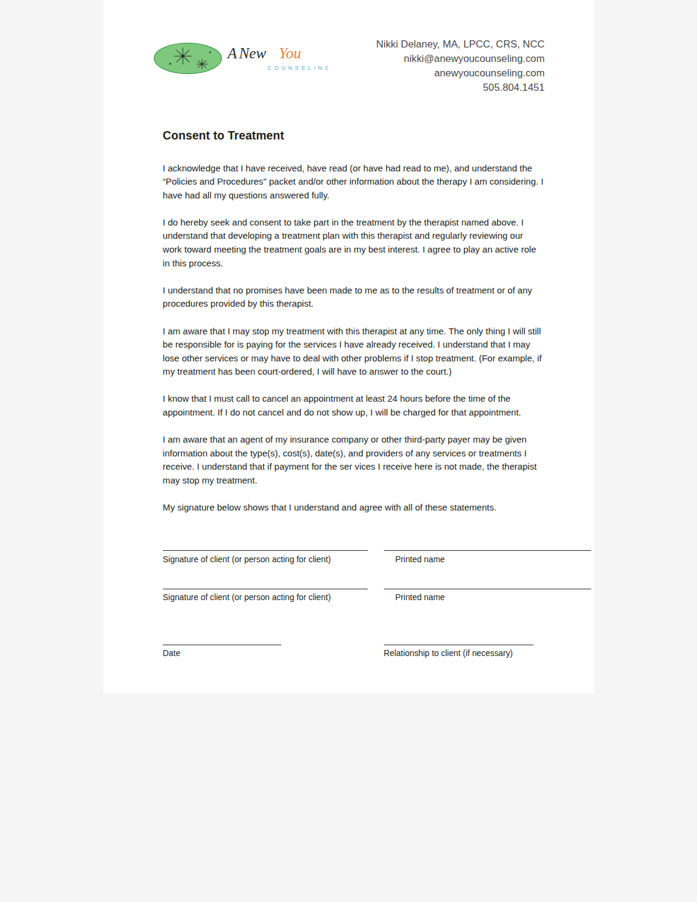A New You COUNSELING
Nikki Delaney, MA, LPCC, CRS, NCC
nikki@anewyoucounseling.com
anewyoucounseling.com
505.804.1451
Consent to Treatment
I acknowledge that I have received, have read (or have had read to me), and understand the “Policies and Procedures" packet and/or other information about the therapy I am considering. I have had all my questions answered fully.
I do hereby seek and consent to take part in the treatment by the therapist named above. I understand that developing a treatment plan with this therapist and regularly reviewing our work toward meeting the treatment goals are in my best interest. I agree to play an active role in this process.
I understand that no promises have been made to me as to the results of treatment or of any procedures provided by this therapist.
I am aware that I may stop my treatment with this therapist at any time. The only thing I will still be responsible for is paying for the services I have already received. I understand that I may lose other services or may have to deal with other problems if I stop treatment. (For example, if my treatment has been court-ordered, I will have to answer to the court.)
I know that I must call to cancel an appointment at least 24 hours before the time of the appointment. If I do not cancel and do not show up, I will be charged for that appointment.
I am aware that an agent of my insurance company or other third-party payer may be given information about the type(s), cost(s), date(s), and providers of any services or treatments I receive. I understand that if payment for the ser vices I receive here is not made, the therapist may stop my treatment.
My signature below shows that I understand and agree with all of these statements.
Signature of client (or person acting for client)
Printed name
Signature of client (or person acting for client)
Printed name
Date
Relationship to client (if necessary)